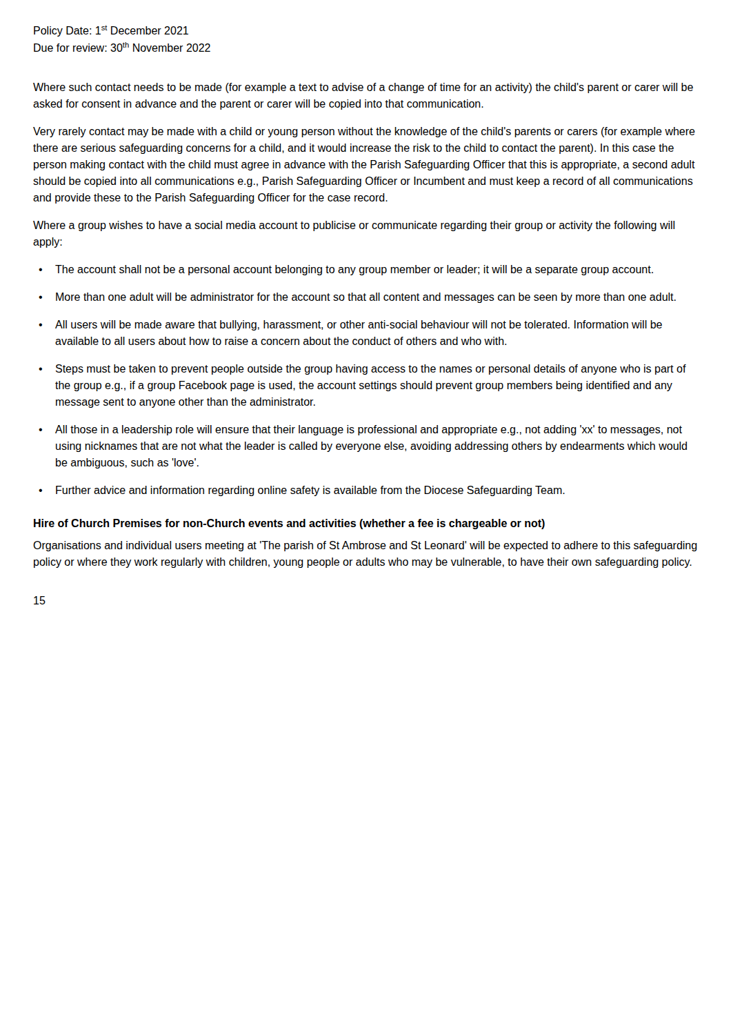Policy Date: 1st December 2021
Due for review: 30th November 2022
Where such contact needs to be made (for example a text to advise of a change of time for an activity) the child's parent or carer will be asked for consent in advance and the parent or carer will be copied into that communication.
Very rarely contact may be made with a child or young person without the knowledge of the child's parents or carers (for example where there are serious safeguarding concerns for a child, and it would increase the risk to the child to contact the parent). In this case the person making contact with the child must agree in advance with the Parish Safeguarding Officer that this is appropriate, a second adult should be copied into all communications e.g., Parish Safeguarding Officer or Incumbent and must keep a record of all communications and provide these to the Parish Safeguarding Officer for the case record.
Where a group wishes to have a social media account to publicise or communicate regarding their group or activity the following will apply:
The account shall not be a personal account belonging to any group member or leader; it will be a separate group account.
More than one adult will be administrator for the account so that all content and messages can be seen by more than one adult.
All users will be made aware that bullying, harassment, or other anti-social behaviour will not be tolerated. Information will be available to all users about how to raise a concern about the conduct of others and who with.
Steps must be taken to prevent people outside the group having access to the names or personal details of anyone who is part of the group e.g., if a group Facebook page is used, the account settings should prevent group members being identified and any message sent to anyone other than the administrator.
All those in a leadership role will ensure that their language is professional and appropriate e.g., not adding 'xx' to messages, not using nicknames that are not what the leader is called by everyone else, avoiding addressing others by endearments which would be ambiguous, such as 'love'.
Further advice and information regarding online safety is available from the Diocese Safeguarding Team.
Hire of Church Premises for non-Church events and activities (whether a fee is chargeable or not)
Organisations and individual users meeting at 'The parish of St Ambrose and St Leonard' will be expected to adhere to this safeguarding policy or where they work regularly with children, young people or adults who may be vulnerable, to have their own safeguarding policy.
15